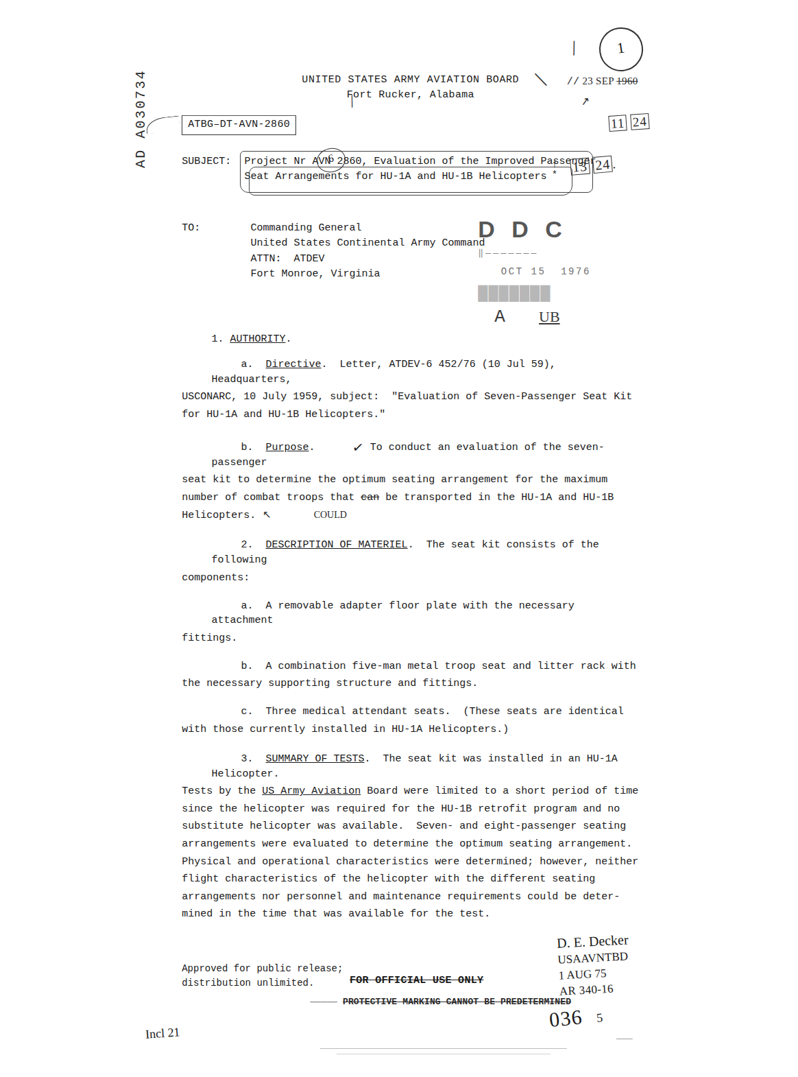AD A030734
/
1
\
UNITED STATES ARMY AVIATION BOARD
Fort Rucker, Alabama
// 23 SEP 1960
↗
ATBG–DT-AVN-2860 /
11 24
6
SUBJECT: Project Nr AVN 2860, Evaluation of the Improved Passenger
Seat Arrangements for HU-1A and HU-1B Helicopters*
↑
13 24.
TO:
Commanding General
United States Continental Army Command
ATTN: ATDEV
Fort Monroe, Virginia
D D C
‖———————
OCT 15 1976
███████
A UB
1. AUTHORITY.
a. Directive. Letter, ATDEV-6 452/76 (10 Jul 59), Headquarters,
USCONARC, 10 July 1959, subject: "Evaluation of Seven-Passenger Seat Kit
for HU-1A and HU-1B Helicopters."
b. Purpose. ✓ To conduct an evaluation of the seven-passenger
seat kit to determine the optimum seating arrangement for the maximum
number of combat troops that can be transported in the HU-1A and HU-1B
Helicopters.↖ COULD
2. DESCRIPTION OF MATERIEL. The seat kit consists of the following
components:
a. A removable adapter floor plate with the necessary attachment
fittings.
b. A combination five-man metal troop seat and litter rack with
the necessary supporting structure and fittings.
c. Three medical attendant seats. (These seats are identical
with those currently installed in HU-1A Helicopters.)
3. SUMMARY OF TESTS. The seat kit was installed in an HU-1A Helicopter.
Tests by the US Army Aviation Board were limited to a short period of time
since the helicopter was required for the HU-1B retrofit program and no
substitute helicopter was available. Seven- and eight-passenger seating
arrangements were evaluated to determine the optimum seating arrangement.
Physical and operational characteristics were determined; however, neither
flight characteristics of the helicopter with the different seating
arrangements nor personnel and maintenance requirements could be deter-
mined in the time that was available for the test.
Approved for public release;
distribution unlimited.
FOR OFFICIAL USE ONLY
————— PROTECTIVE MARKING CANNOT BE PREDETERMINED
D. E. Decker
USAAVNTBD
1 AUG 75
AR 340-16
036 5
——
Incl 21